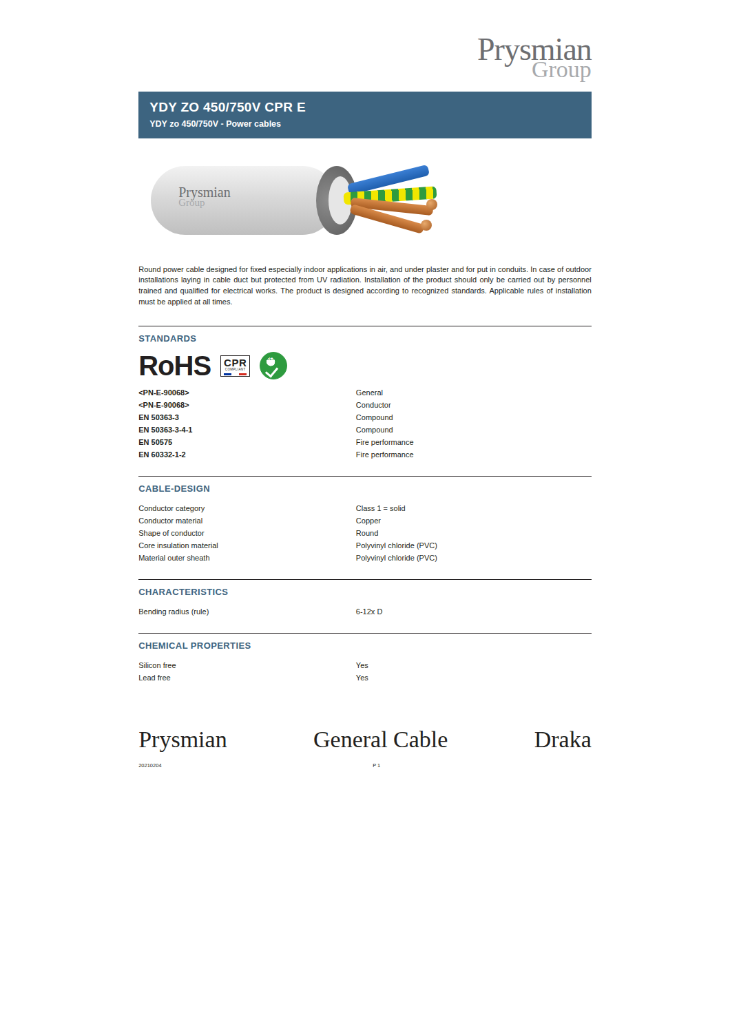Prysmian Group
YDY ZO 450/750V CPR E
YDY zo 450/750V - Power cables
Prysmian Group
Round power cable designed for fixed especially indoor applications in air, and under plaster and for put in conduits. In case of outdoor installations laying in cable duct but protected from UV radiation. Installation of the product should only be carried out by personnel trained and qualified for electrical works. The product is designed according to recognized standards. Applicable rules of installation must be applied at all times.
STANDARDS
RoHS
CPR COMPLIANT
REACH
| <PN-E-90068> | General |
| <PN-E-90068> | Conductor |
| EN 50363-3 | Compound |
| EN 50363-3-4-1 | Compound |
| EN 50575 | Fire performance |
| EN 60332-1-2 | Fire performance |
CABLE-DESIGN
| Conductor category | Class 1 = solid |
| Conductor material | Copper |
| Shape of conductor | Round |
| Core insulation material | Polyvinyl chloride (PVC) |
| Material outer sheath | Polyvinyl chloride (PVC) |
CHARACTERISTICS
| Bending radius (rule) | 6-12x D |
CHEMICAL PROPERTIES
| Silicon free | Yes |
| Lead free | Yes |
Prysmian
General Cable
Draka
20210204 P 1